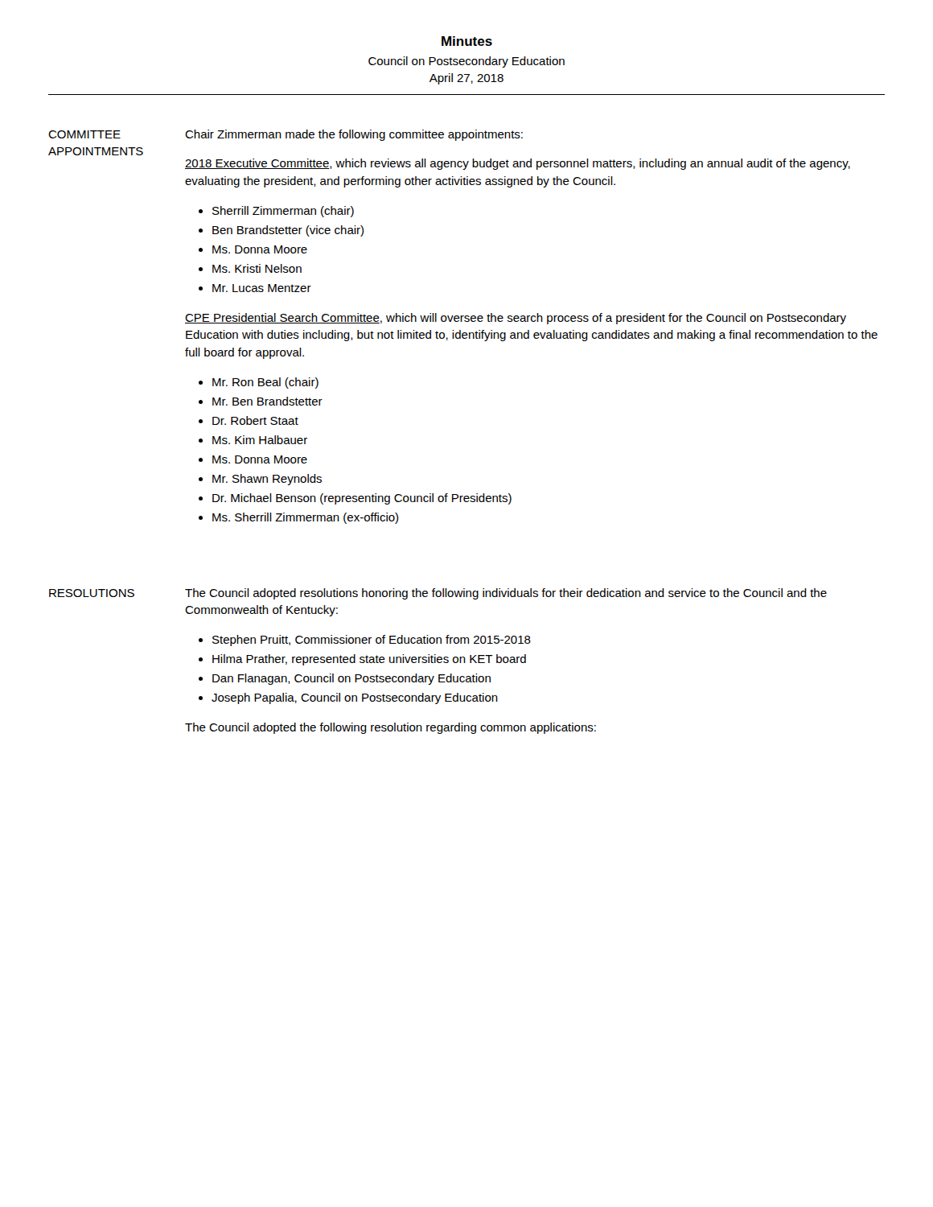Minutes
Council on Postsecondary Education
April 27, 2018
COMMITTEE
APPOINTMENTS
Chair Zimmerman made the following committee appointments:
2018 Executive Committee, which reviews all agency budget and personnel matters, including an annual audit of the agency, evaluating the president, and performing other activities assigned by the Council.
Sherrill Zimmerman (chair)
Ben Brandstetter (vice chair)
Ms. Donna Moore
Ms. Kristi Nelson
Mr. Lucas Mentzer
CPE Presidential Search Committee, which will oversee the search process of a president for the Council on Postsecondary Education with duties including, but not limited to, identifying and evaluating candidates and making a final recommendation to the full board for approval.
Mr. Ron Beal (chair)
Mr. Ben Brandstetter
Dr. Robert Staat
Ms. Kim Halbauer
Ms. Donna Moore
Mr. Shawn Reynolds
Dr. Michael Benson (representing Council of Presidents)
Ms. Sherrill Zimmerman (ex-officio)
RESOLUTIONS
The Council adopted resolutions honoring the following individuals for their dedication and service to the Council and the Commonwealth of Kentucky:
Stephen Pruitt, Commissioner of Education from 2015-2018
Hilma Prather, represented state universities on KET board
Dan Flanagan, Council on Postsecondary Education
Joseph Papalia, Council on Postsecondary Education
The Council adopted the following resolution regarding common applications: